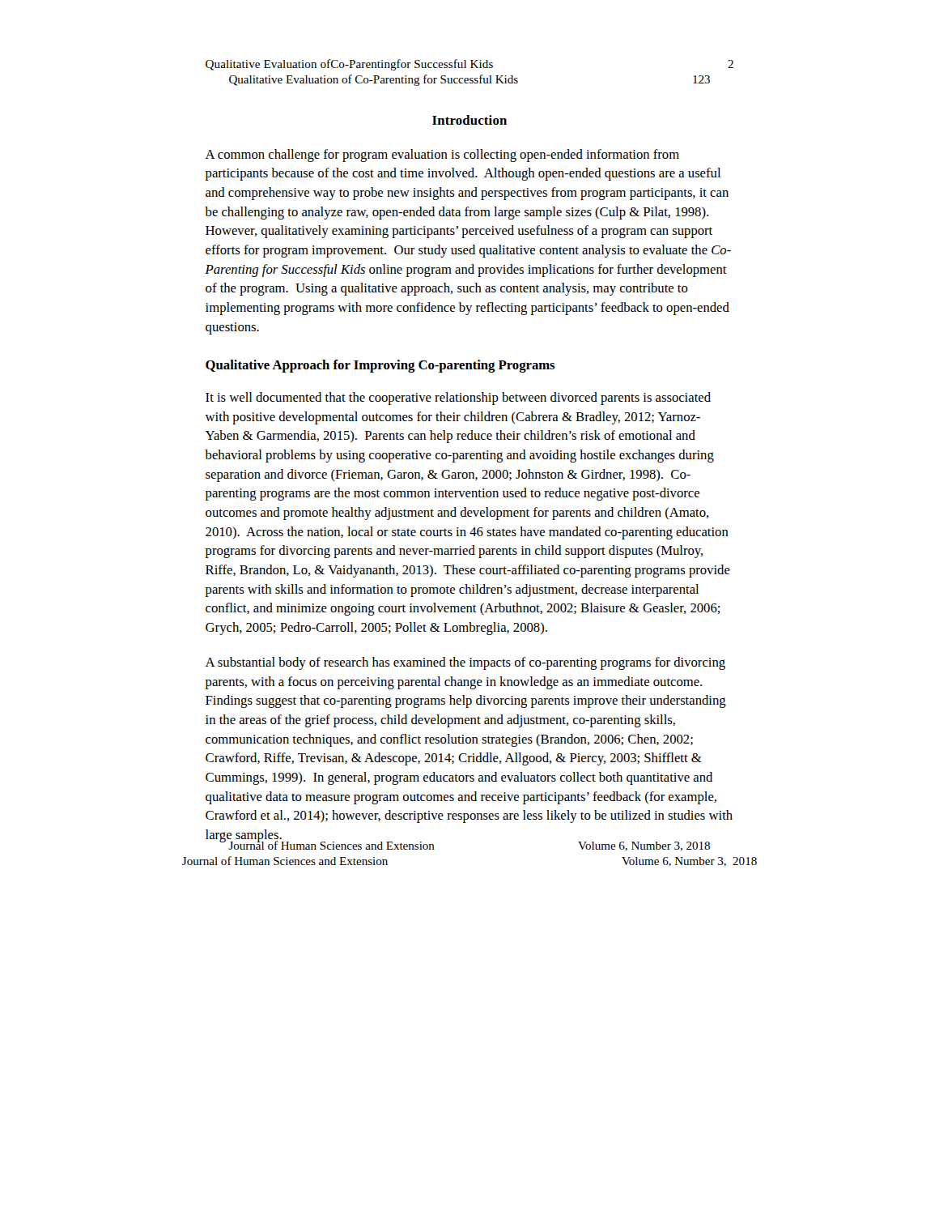Qualitative Evaluation ofCo-Parentingfor Successful Kids 2
Qualitative Evaluation of Co-Parenting for Successful Kids 123
Introduction
A common challenge for program evaluation is collecting open-ended information from participants because of the cost and time involved. Although open-ended questions are a useful and comprehensive way to probe new insights and perspectives from program participants, it can be challenging to analyze raw, open-ended data from large sample sizes (Culp & Pilat, 1998). However, qualitatively examining participants’ perceived usefulness of a program can support efforts for program improvement. Our study used qualitative content analysis to evaluate the Co-Parenting for Successful Kids online program and provides implications for further development of the program. Using a qualitative approach, such as content analysis, may contribute to implementing programs with more confidence by reflecting participants’ feedback to open-ended questions.
Qualitative Approach for Improving Co-parenting Programs
It is well documented that the cooperative relationship between divorced parents is associated with positive developmental outcomes for their children (Cabrera & Bradley, 2012; Yarnoz-Yaben & Garmendia, 2015). Parents can help reduce their children’s risk of emotional and behavioral problems by using cooperative co-parenting and avoiding hostile exchanges during separation and divorce (Frieman, Garon, & Garon, 2000; Johnston & Girdner, 1998). Co-parenting programs are the most common intervention used to reduce negative post-divorce outcomes and promote healthy adjustment and development for parents and children (Amato, 2010). Across the nation, local or state courts in 46 states have mandated co-parenting education programs for divorcing parents and never-married parents in child support disputes (Mulroy, Riffe, Brandon, Lo, & Vaidyananth, 2013). These court-affiliated co-parenting programs provide parents with skills and information to promote children’s adjustment, decrease interparental conflict, and minimize ongoing court involvement (Arbuthnot, 2002; Blaisure & Geasler, 2006; Grych, 2005; Pedro-Carroll, 2005; Pollet & Lombreglia, 2008).
A substantial body of research has examined the impacts of co-parenting programs for divorcing parents, with a focus on perceiving parental change in knowledge as an immediate outcome. Findings suggest that co-parenting programs help divorcing parents improve their understanding in the areas of the grief process, child development and adjustment, co-parenting skills, communication techniques, and conflict resolution strategies (Brandon, 2006; Chen, 2002; Crawford, Riffe, Trevisan, & Adescope, 2014; Criddle, Allgood, & Piercy, 2003; Shifflett & Cummings, 1999). In general, program educators and evaluators collect both quantitative and qualitative data to measure program outcomes and receive participants’ feedback (for example, Crawford et al., 2014); however, descriptive responses are less likely to be utilized in studies with large samples.
Journal of Human Sciences and Extension Volume 6, Number 3, 2018
Journal of Human Sciences and Extension Volume 6, Number 3, 2018